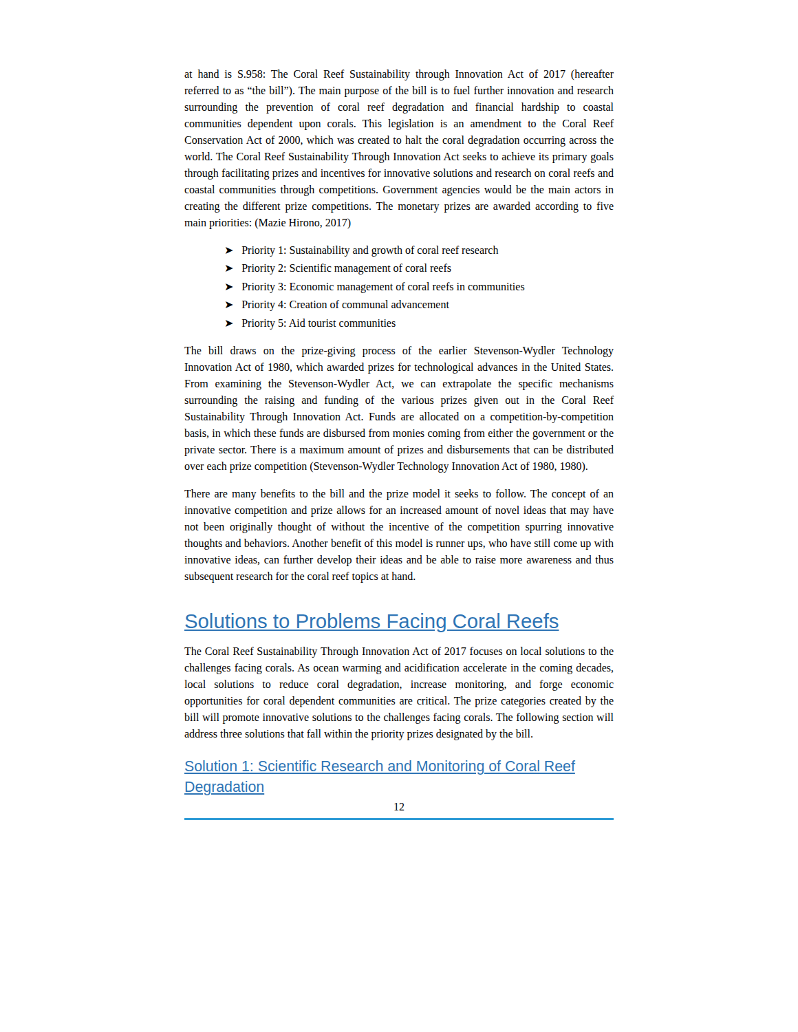at hand is S.958: The Coral Reef Sustainability through Innovation Act of 2017 (hereafter referred to as “the bill”). The main purpose of the bill is to fuel further innovation and research surrounding the prevention of coral reef degradation and financial hardship to coastal communities dependent upon corals. This legislation is an amendment to the Coral Reef Conservation Act of 2000, which was created to halt the coral degradation occurring across the world. The Coral Reef Sustainability Through Innovation Act seeks to achieve its primary goals through facilitating prizes and incentives for innovative solutions and research on coral reefs and coastal communities through competitions. Government agencies would be the main actors in creating the different prize competitions. The monetary prizes are awarded according to five main priorities: (Mazie Hirono, 2017)
Priority 1: Sustainability and growth of coral reef research
Priority 2: Scientific management of coral reefs
Priority 3: Economic management of coral reefs in communities
Priority 4: Creation of communal advancement
Priority 5: Aid tourist communities
The bill draws on the prize-giving process of the earlier Stevenson-Wydler Technology Innovation Act of 1980, which awarded prizes for technological advances in the United States. From examining the Stevenson-Wydler Act, we can extrapolate the specific mechanisms surrounding the raising and funding of the various prizes given out in the Coral Reef Sustainability Through Innovation Act. Funds are allocated on a competition-by-competition basis, in which these funds are disbursed from monies coming from either the government or the private sector. There is a maximum amount of prizes and disbursements that can be distributed over each prize competition (Stevenson-Wydler Technology Innovation Act of 1980, 1980).
There are many benefits to the bill and the prize model it seeks to follow. The concept of an innovative competition and prize allows for an increased amount of novel ideas that may have not been originally thought of without the incentive of the competition spurring innovative thoughts and behaviors. Another benefit of this model is runner ups, who have still come up with innovative ideas, can further develop their ideas and be able to raise more awareness and thus subsequent research for the coral reef topics at hand.
Solutions to Problems Facing Coral Reefs
The Coral Reef Sustainability Through Innovation Act of 2017 focuses on local solutions to the challenges facing corals. As ocean warming and acidification accelerate in the coming decades, local solutions to reduce coral degradation, increase monitoring, and forge economic opportunities for coral dependent communities are critical. The prize categories created by the bill will promote innovative solutions to the challenges facing corals. The following section will address three solutions that fall within the priority prizes designated by the bill.
Solution 1: Scientific Research and Monitoring of Coral Reef Degradation
12